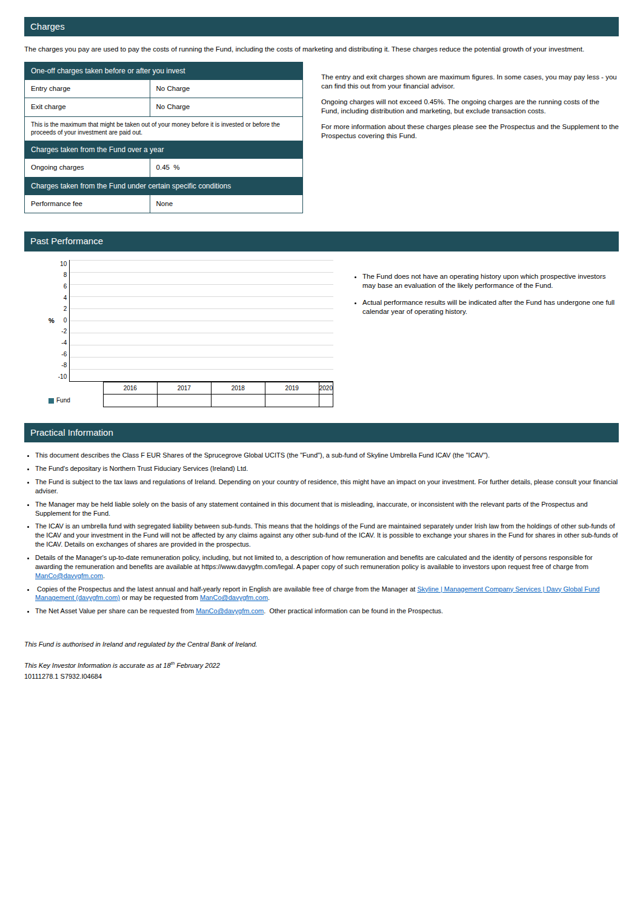Charges
The charges you pay are used to pay the costs of running the Fund, including the costs of marketing and distributing it. These charges reduce the potential growth of your investment.
| One-off charges taken before or after you invest |
| Entry charge | No Charge |
| Exit charge | No Charge |
| This is the maximum that might be taken out of your money before it is invested or before the proceeds of your investment are paid out. |
| Charges taken from the Fund over a year |
| Ongoing charges | 0.45 % |
| Charges taken from the Fund under certain specific conditions |
| Performance fee | None |
The entry and exit charges shown are maximum figures. In some cases, you may pay less - you can find this out from your financial advisor.
Ongoing charges will not exceed 0.45%. The ongoing charges are the running costs of the Fund, including distribution and marketing, but exclude transaction costs.
For more information about these charges please see the Prospectus and the Supplement to the Prospectus covering this Fund.
Past Performance
%
10
8
6
4
2
0
-2
-4
-6
-8
-10
| | 2016 | 2017 | 2018 | 2019 | 2020 |
| Fund | | | | | |
The Fund does not have an operating history upon which prospective investors may base an evaluation of the likely performance of the Fund.
Actual performance results will be indicated after the Fund has undergone one full calendar year of operating history.
Practical Information
This document describes the Class F EUR Shares of the Sprucegrove Global UCITS (the "Fund"), a sub-fund of Skyline Umbrella Fund ICAV (the "ICAV").
The Fund's depositary is Northern Trust Fiduciary Services (Ireland) Ltd.
The Fund is subject to the tax laws and regulations of Ireland. Depending on your country of residence, this might have an impact on your investment. For further details, please consult your financial adviser.
The Manager may be held liable solely on the basis of any statement contained in this document that is misleading, inaccurate, or inconsistent with the relevant parts of the Prospectus and Supplement for the Fund.
The ICAV is an umbrella fund with segregated liability between sub-funds. This means that the holdings of the Fund are maintained separately under Irish law from the holdings of other sub-funds of the ICAV and your investment in the Fund will not be affected by any claims against any other sub-fund of the ICAV. It is possible to exchange your shares in the Fund for shares in other sub-funds of the ICAV. Details on exchanges of shares are provided in the prospectus.
Details of the Manager's up-to-date remuneration policy, including, but not limited to, a description of how remuneration and benefits are calculated and the identity of persons responsible for awarding the remuneration and benefits are available at https://www.davygfm.com/legal. A paper copy of such remuneration policy is available to investors upon request free of charge from ManCo@davygfm.com.
Copies of the Prospectus and the latest annual and half-yearly report in English are available free of charge from the Manager at Skyline | Management Company Services | Davy Global Fund Management (davygfm.com) or may be requested from ManCo@davygfm.com.
The Net Asset Value per share can be requested from ManCo@davygfm.com. Other practical information can be found in the Prospectus.
This Fund is authorised in Ireland and regulated by the Central Bank of Ireland.
This Key Investor Information is accurate as at 18th February 2022
10111278.1 S7932.I04684